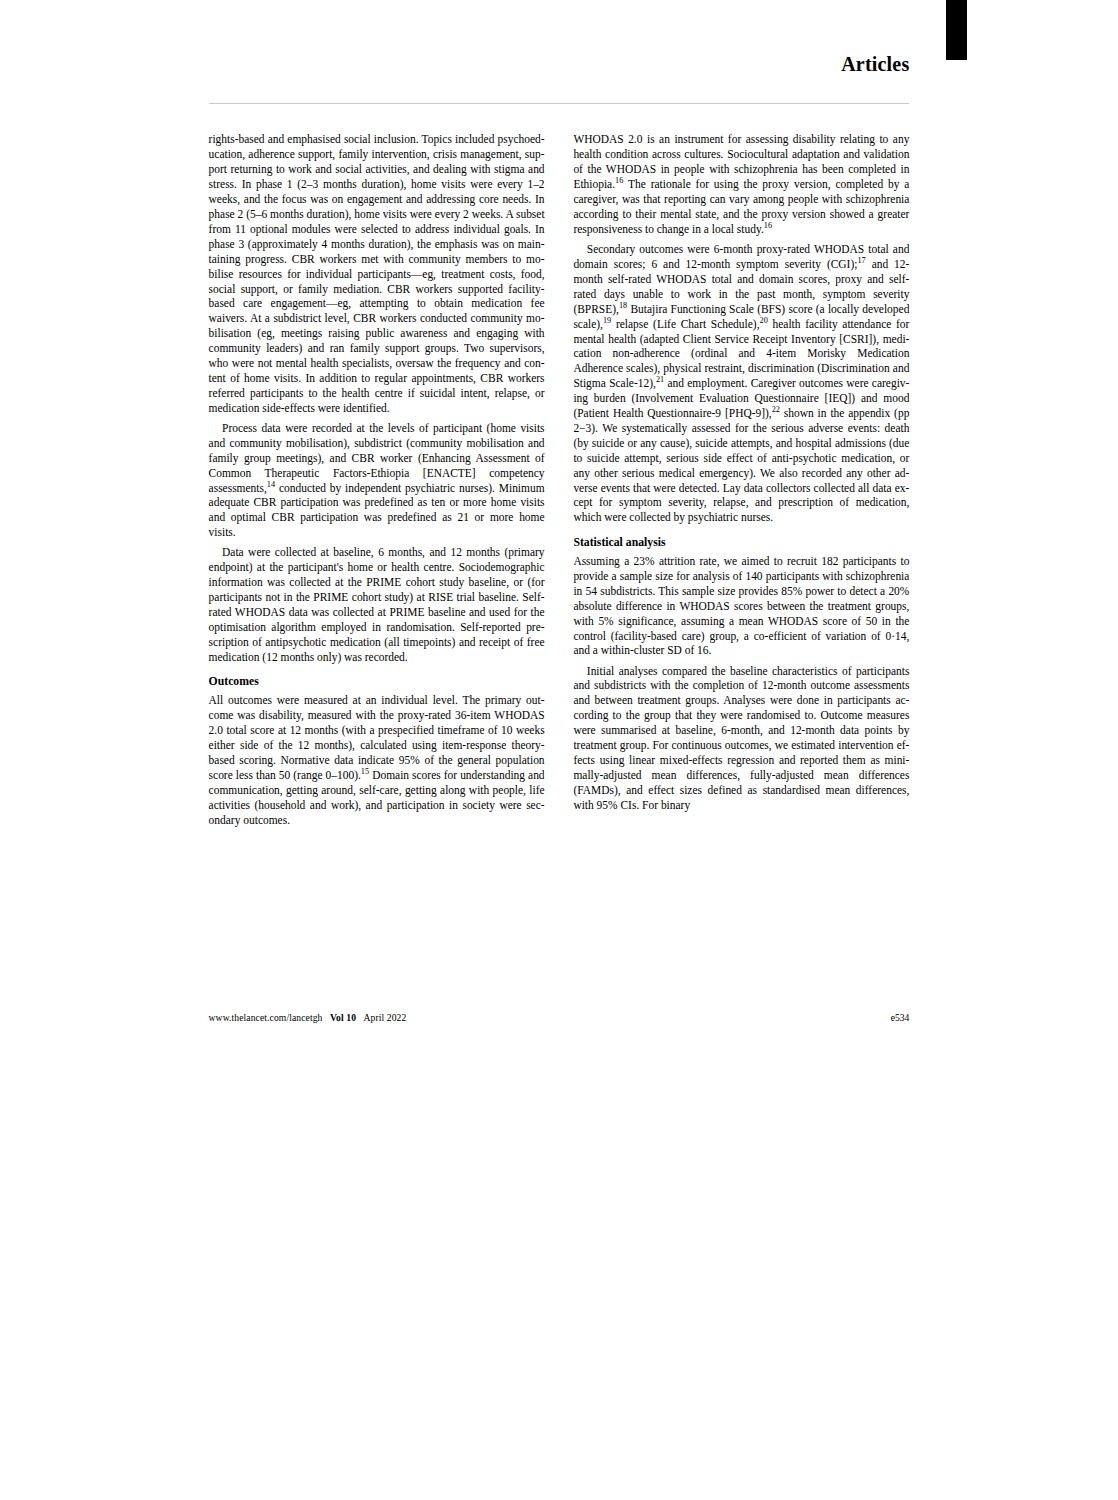Articles
rights-based and emphasised social inclusion. Topics included psychoeducation, adherence support, family intervention, crisis management, support returning to work and social activities, and dealing with stigma and stress. In phase 1 (2–3 months duration), home visits were every 1–2 weeks, and the focus was on engagement and addressing core needs. In phase 2 (5–6 months duration), home visits were every 2 weeks. A subset from 11 optional modules were selected to address individual goals. In phase 3 (approximately 4 months duration), the emphasis was on maintaining progress. CBR workers met with community members to mobilise resources for individual participants—eg, treatment costs, food, social support, or family mediation. CBR workers supported facility-based care engagement—eg, attempting to obtain medication fee waivers. At a subdistrict level, CBR workers conducted community mobilisation (eg, meetings raising public awareness and engaging with community leaders) and ran family support groups. Two supervisors, who were not mental health specialists, oversaw the frequency and content of home visits. In addition to regular appointments, CBR workers referred participants to the health centre if suicidal intent, relapse, or medication side-effects were identified.
Process data were recorded at the levels of participant (home visits and community mobilisation), subdistrict (community mobilisation and family group meetings), and CBR worker (Enhancing Assessment of Common Therapeutic Factors-Ethiopia [ENACTE] competency assessments,14 conducted by independent psychiatric nurses). Minimum adequate CBR participation was predefined as ten or more home visits and optimal CBR participation was predefined as 21 or more home visits.
Data were collected at baseline, 6 months, and 12 months (primary endpoint) at the participant's home or health centre. Sociodemographic information was collected at the PRIME cohort study baseline, or (for participants not in the PRIME cohort study) at RISE trial baseline. Self-rated WHODAS data was collected at PRIME baseline and used for the optimisation algorithm employed in randomisation. Self-reported prescription of antipsychotic medication (all timepoints) and receipt of free medication (12 months only) was recorded.
Outcomes
All outcomes were measured at an individual level. The primary outcome was disability, measured with the proxy-rated 36-item WHODAS 2.0 total score at 12 months (with a prespecified timeframe of 10 weeks either side of the 12 months), calculated using item-response theory-based scoring. Normative data indicate 95% of the general population score less than 50 (range 0–100).15 Domain scores for understanding and communication, getting around, self-care, getting along with people, life activities (household and work), and participation in society were secondary outcomes.
WHODAS 2.0 is an instrument for assessing disability relating to any health condition across cultures. Sociocultural adaptation and validation of the WHODAS in people with schizophrenia has been completed in Ethiopia.16 The rationale for using the proxy version, completed by a caregiver, was that reporting can vary among people with schizophrenia according to their mental state, and the proxy version showed a greater responsiveness to change in a local study.16
Secondary outcomes were 6-month proxy-rated WHODAS total and domain scores; 6 and 12-month symptom severity (CGI);17 and 12-month self-rated WHODAS total and domain scores, proxy and self-rated days unable to work in the past month, symptom severity (BPRSE),18 Butajira Functioning Scale (BFS) score (a locally developed scale),19 relapse (Life Chart Schedule),20 health facility attendance for mental health (adapted Client Service Receipt Inventory [CSRI]), medication non-adherence (ordinal and 4-item Morisky Medication Adherence scales), physical restraint, discrimination (Discrimination and Stigma Scale-12),21 and employment. Caregiver outcomes were caregiving burden (Involvement Evaluation Questionnaire [IEQ]) and mood (Patient Health Questionnaire-9 [PHQ-9]),22 shown in the appendix (pp 2−3). We systematically assessed for the serious adverse events: death (by suicide or any cause), suicide attempts, and hospital admissions (due to suicide attempt, serious side effect of anti-psychotic medication, or any other serious medical emergency). We also recorded any other adverse events that were detected. Lay data collectors collected all data except for symptom severity, relapse, and prescription of medication, which were collected by psychiatric nurses.
Statistical analysis
Assuming a 23% attrition rate, we aimed to recruit 182 participants to provide a sample size for analysis of 140 participants with schizophrenia in 54 subdistricts. This sample size provides 85% power to detect a 20% absolute difference in WHODAS scores between the treatment groups, with 5% significance, assuming a mean WHODAS score of 50 in the control (facility-based care) group, a co-efficient of variation of 0·14, and a within-cluster SD of 16.
Initial analyses compared the baseline characteristics of participants and subdistricts with the completion of 12-month outcome assessments and between treatment groups. Analyses were done in participants according to the group that they were randomised to. Outcome measures were summarised at baseline, 6-month, and 12-month data points by treatment group. For continuous outcomes, we estimated intervention effects using linear mixed-effects regression and reported them as minimally-adjusted mean differences, fully-adjusted mean differences (FAMDs), and effect sizes defined as standardised mean differences, with 95% CIs. For binary
www.thelancet.com/lancetgh Vol 10 April 2022
e534